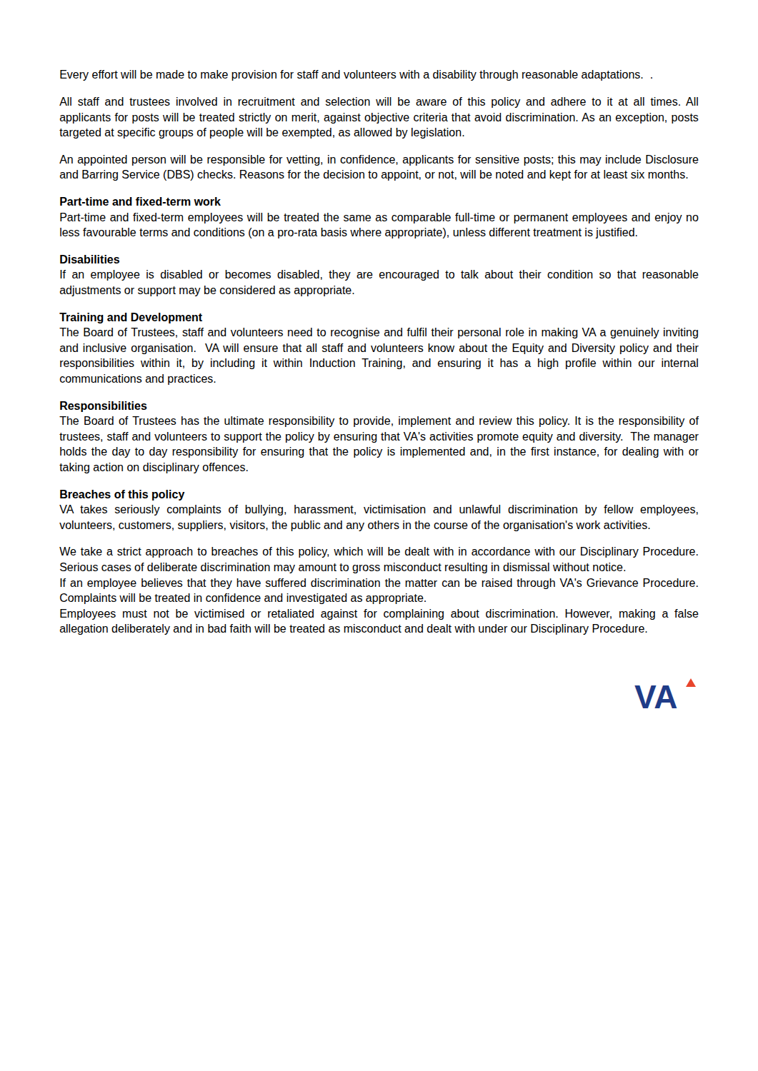Every effort will be made to make provision for staff and volunteers with a disability through reasonable adaptations. .
All staff and trustees involved in recruitment and selection will be aware of this policy and adhere to it at all times. All applicants for posts will be treated strictly on merit, against objective criteria that avoid discrimination. As an exception, posts targeted at specific groups of people will be exempted, as allowed by legislation.
An appointed person will be responsible for vetting, in confidence, applicants for sensitive posts; this may include Disclosure and Barring Service (DBS) checks. Reasons for the decision to appoint, or not, will be noted and kept for at least six months.
Part-time and fixed-term work
Part-time and fixed-term employees will be treated the same as comparable full-time or permanent employees and enjoy no less favourable terms and conditions (on a pro-rata basis where appropriate), unless different treatment is justified.
Disabilities
If an employee is disabled or becomes disabled, they are encouraged to talk about their condition so that reasonable adjustments or support may be considered as appropriate.
Training and Development
The Board of Trustees, staff and volunteers need to recognise and fulfil their personal role in making VA a genuinely inviting and inclusive organisation. VA will ensure that all staff and volunteers know about the Equity and Diversity policy and their responsibilities within it, by including it within Induction Training, and ensuring it has a high profile within our internal communications and practices.
Responsibilities
The Board of Trustees has the ultimate responsibility to provide, implement and review this policy. It is the responsibility of trustees, staff and volunteers to support the policy by ensuring that VA's activities promote equity and diversity. The manager holds the day to day responsibility for ensuring that the policy is implemented and, in the first instance, for dealing with or taking action on disciplinary offences.
Breaches of this policy
VA takes seriously complaints of bullying, harassment, victimisation and unlawful discrimination by fellow employees, volunteers, customers, suppliers, visitors, the public and any others in the course of the organisation's work activities.
We take a strict approach to breaches of this policy, which will be dealt with in accordance with our Disciplinary Procedure. Serious cases of deliberate discrimination may amount to gross misconduct resulting in dismissal without notice.
If an employee believes that they have suffered discrimination the matter can be raised through VA's Grievance Procedure. Complaints will be treated in confidence and investigated as appropriate.
Employees must not be victimised or retaliated against for complaining about discrimination. However, making a false allegation deliberately and in bad faith will be treated as misconduct and dealt with under our Disciplinary Procedure.
VA